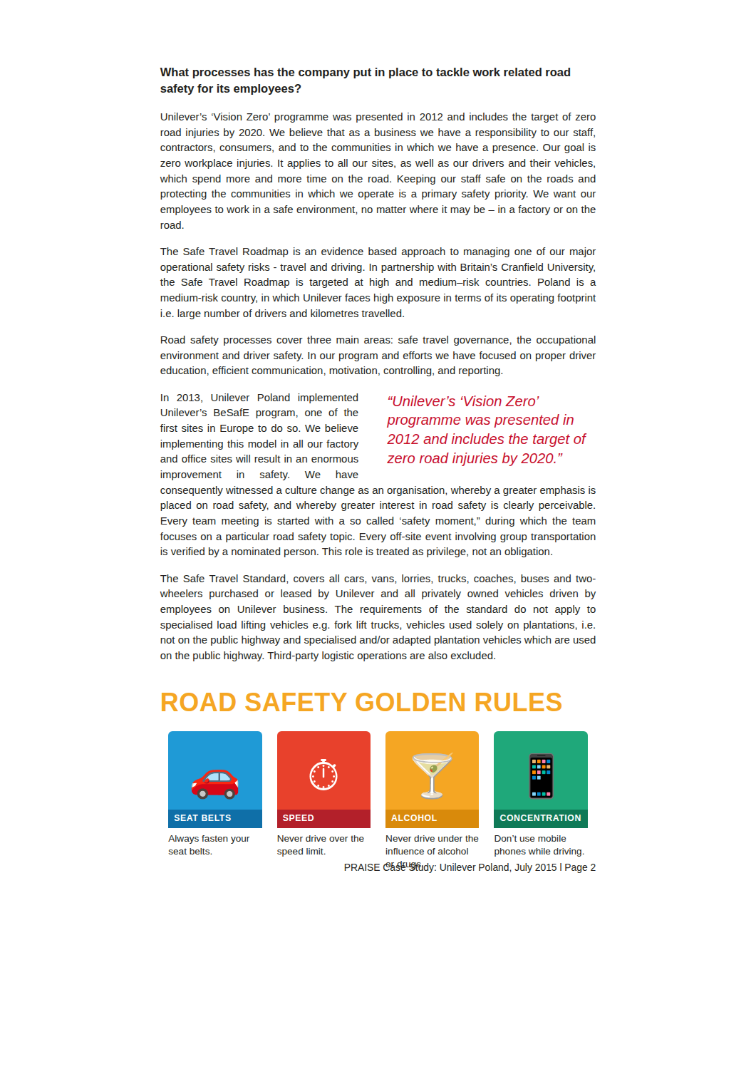What processes has the company put in place to tackle work related road safety for its employees?
Unilever’s ‘Vision Zero’ programme was presented in 2012 and includes the target of zero road injuries by 2020. We believe that as a business we have a responsibility to our staff, contractors, consumers, and to the communities in which we have a presence. Our goal is zero workplace injuries. It applies to all our sites, as well as our drivers and their vehicles, which spend more and more time on the road. Keeping our staff safe on the roads and protecting the communities in which we operate is a primary safety priority. We want our employees to work in a safe environment, no matter where it may be – in a factory or on the road.
The Safe Travel Roadmap is an evidence based approach to managing one of our major operational safety risks - travel and driving. In partnership with Britain’s Cranfield University, the Safe Travel Roadmap is targeted at high and medium–risk countries. Poland is a medium-risk country, in which Unilever faces high exposure in terms of its operating footprint i.e. large number of drivers and kilometres travelled.
Road safety processes cover three main areas: safe travel governance, the occupational environment and driver safety. In our program and efforts we have focused on proper driver education, efficient communication, motivation, controlling, and reporting.
“Unilever’s ‘Vision Zero’ programme was presented in 2012 and includes the target of zero road injuries by 2020.”
In 2013, Unilever Poland implemented Unilever’s BeSafE program, one of the first sites in Europe to do so. We believe implementing this model in all our factory and office sites will result in an enormous improvement in safety. We have consequently witnessed a culture change as an organisation, whereby a greater emphasis is placed on road safety, and whereby greater interest in road safety is clearly perceivable. Every team meeting is started with a so called ‘safety moment,” during which the team focuses on a particular road safety topic. Every off-site event involving group transportation is verified by a nominated person. This role is treated as privilege, not an obligation.
The Safe Travel Standard, covers all cars, vans, lorries, trucks, coaches, buses and two-wheelers purchased or leased by Unilever and all privately owned vehicles driven by employees on Unilever business. The requirements of the standard do not apply to specialised load lifting vehicles e.g. fork lift trucks, vehicles used solely on plantations, i.e. not on the public highway and specialised and/or adapted plantation vehicles which are used on the public highway. Third-party logistic operations are also excluded.
ROAD SAFETY GOLDEN RULES
🚗
Seat belts
Always fasten your seat belts.
⏱
Speed
Never drive over the speed limit.
🍸
Alcohol
Never drive under the influence of alcohol or drugs.
📱
Concentration
Don’t use mobile phones while driving.
PRAISE Case Study: Unilever Poland, July 2015 l Page 2